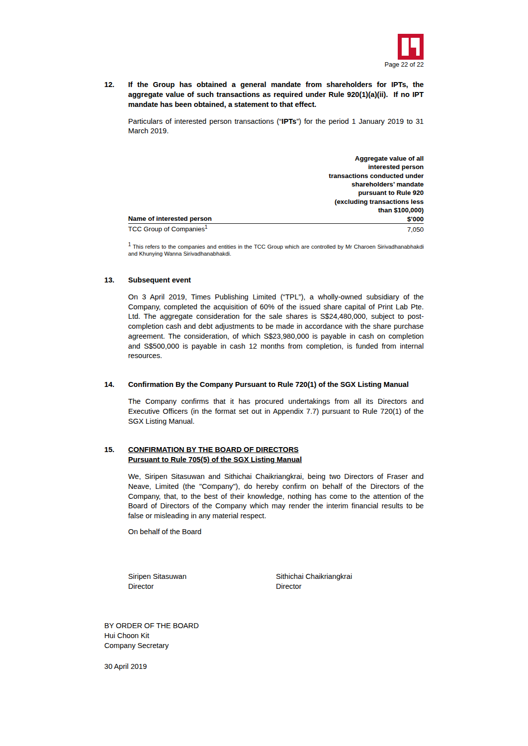Page 22 of 22
12.
If the Group has obtained a general mandate from shareholders for IPTs, the aggregate value of such transactions as required under Rule 920(1)(a)(ii). If no IPT mandate has been obtained, a statement to that effect.
Particulars of interested person transactions (“IPTs”) for the period 1 January 2019 to 31 March 2019.
| | Aggregate value of all interested person transactions conducted under shareholders’ mandate pursuant to Rule 920 (excluding transactions less than $100,000) |
| Name of interested person | $’000 |
| TCC Group of Companies 1 | 7,050 |
1 This refers to the companies and entities in the TCC Group which are controlled by Mr Charoen Sirivadhanabhakdi and Khunying Wanna Sirivadhanabhakdi.
13.
Subsequent event
On 3 April 2019, Times Publishing Limited (“TPL”), a wholly-owned subsidiary of the Company, completed the acquisition of 60% of the issued share capital of Print Lab Pte. Ltd. The aggregate consideration for the sale shares is S$24,480,000, subject to post-completion cash and debt adjustments to be made in accordance with the share purchase agreement. The consideration, of which S$23,980,000 is payable in cash on completion and S$500,000 is payable in cash 12 months from completion, is funded from internal resources.
14.
Confirmation By the Company Pursuant to Rule 720(1) of the SGX Listing Manual
The Company confirms that it has procured undertakings from all its Directors and Executive Officers (in the format set out in Appendix 7.7) pursuant to Rule 720(1) of the SGX Listing Manual.
15.
CONFIRMATION BY THE BOARD OF DIRECTORS
Pursuant to Rule 705(5) of the SGX Listing Manual
We, Siripen Sitasuwan and Sithichai Chaikriangkrai, being two Directors of Fraser and Neave, Limited (the "Company"), do hereby confirm on behalf of the Directors of the Company, that, to the best of their knowledge, nothing has come to the attention of the Board of Directors of the Company which may render the interim financial results to be false or misleading in any material respect.
On behalf of the Board
| Siripen Sitasuwan Director | Sithichai Chaikriangkrai Director |
BY ORDER OF THE BOARD
Hui Choon Kit
Company Secretary
30 April 2019